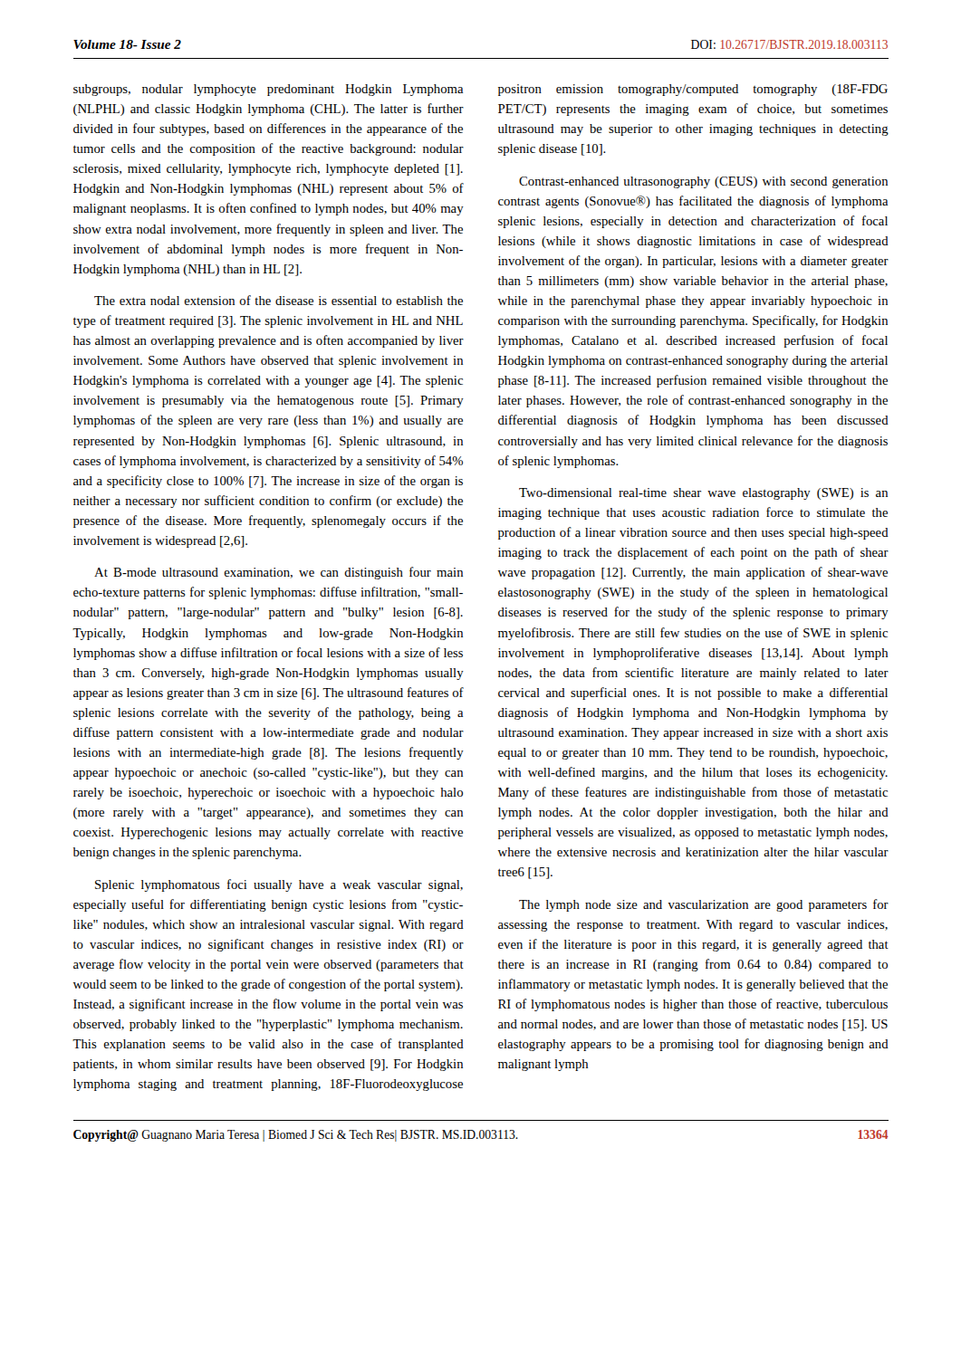Volume 18- Issue 2
DOI: 10.26717/BJSTR.2019.18.003113
subgroups, nodular lymphocyte predominant Hodgkin Lymphoma (NLPHL) and classic Hodgkin lymphoma (CHL). The latter is further divided in four subtypes, based on differences in the appearance of the tumor cells and the composition of the reactive background: nodular sclerosis, mixed cellularity, lymphocyte rich, lymphocyte depleted [1]. Hodgkin and Non-Hodgkin lymphomas (NHL) represent about 5% of malignant neoplasms. It is often confined to lymph nodes, but 40% may show extra nodal involvement, more frequently in spleen and liver. The involvement of abdominal lymph nodes is more frequent in Non-Hodgkin lymphoma (NHL) than in HL [2].
The extra nodal extension of the disease is essential to establish the type of treatment required [3]. The splenic involvement in HL and NHL has almost an overlapping prevalence and is often accompanied by liver involvement. Some Authors have observed that splenic involvement in Hodgkin's lymphoma is correlated with a younger age [4]. The splenic involvement is presumably via the hematogenous route [5]. Primary lymphomas of the spleen are very rare (less than 1%) and usually are represented by Non-Hodgkin lymphomas [6]. Splenic ultrasound, in cases of lymphoma involvement, is characterized by a sensitivity of 54% and a specificity close to 100% [7]. The increase in size of the organ is neither a necessary nor sufficient condition to confirm (or exclude) the presence of the disease. More frequently, splenomegaly occurs if the involvement is widespread [2,6].
At B-mode ultrasound examination, we can distinguish four main echo-texture patterns for splenic lymphomas: diffuse infiltration, "small-nodular" pattern, "large-nodular" pattern and "bulky" lesion [6-8]. Typically, Hodgkin lymphomas and low-grade Non-Hodgkin lymphomas show a diffuse infiltration or focal lesions with a size of less than 3 cm. Conversely, high-grade Non-Hodgkin lymphomas usually appear as lesions greater than 3 cm in size [6]. The ultrasound features of splenic lesions correlate with the severity of the pathology, being a diffuse pattern consistent with a low-intermediate grade and nodular lesions with an intermediate-high grade [8]. The lesions frequently appear hypoechoic or anechoic (so-called "cystic-like"), but they can rarely be isoechoic, hyperechoic or isoechoic with a hypoechoic halo (more rarely with a "target" appearance), and sometimes they can coexist. Hyperechogenic lesions may actually correlate with reactive benign changes in the splenic parenchyma.
Splenic lymphomatous foci usually have a weak vascular signal, especially useful for differentiating benign cystic lesions from "cystic-like" nodules, which show an intralesional vascular signal. With regard to vascular indices, no significant changes in resistive index (RI) or average flow velocity in the portal vein were observed (parameters that would seem to be linked to the grade of congestion of the portal system). Instead, a significant increase in the flow volume in the portal vein was observed, probably linked to the "hyperplastic" lymphoma mechanism. This explanation seems to be valid also in the case of transplanted patients, in whom similar results have been observed [9]. For Hodgkin lymphoma staging and treatment planning, 18F-Fluorodeoxyglucose positron emission tomography/computed tomography (18F-FDG PET/CT) represents the imaging exam of choice, but sometimes ultrasound may be superior to other imaging techniques in detecting splenic disease [10].
Contrast-enhanced ultrasonography (CEUS) with second generation contrast agents (Sonovue®) has facilitated the diagnosis of lymphoma splenic lesions, especially in detection and characterization of focal lesions (while it shows diagnostic limitations in case of widespread involvement of the organ). In particular, lesions with a diameter greater than 5 millimeters (mm) show variable behavior in the arterial phase, while in the parenchymal phase they appear invariably hypoechoic in comparison with the surrounding parenchyma. Specifically, for Hodgkin lymphomas, Catalano et al. described increased perfusion of focal Hodgkin lymphoma on contrast-enhanced sonography during the arterial phase [8-11]. The increased perfusion remained visible throughout the later phases. However, the role of contrast-enhanced sonography in the differential diagnosis of Hodgkin lymphoma has been discussed controversially and has very limited clinical relevance for the diagnosis of splenic lymphomas.
Two-dimensional real-time shear wave elastography (SWE) is an imaging technique that uses acoustic radiation force to stimulate the production of a linear vibration source and then uses special high-speed imaging to track the displacement of each point on the path of shear wave propagation [12]. Currently, the main application of shear-wave elastosonography (SWE) in the study of the spleen in hematological diseases is reserved for the study of the splenic response to primary myelofibrosis. There are still few studies on the use of SWE in splenic involvement in lymphoproliferative diseases [13,14]. About lymph nodes, the data from scientific literature are mainly related to later cervical and superficial ones. It is not possible to make a differential diagnosis of Hodgkin lymphoma and Non-Hodgkin lymphoma by ultrasound examination. They appear increased in size with a short axis equal to or greater than 10 mm. They tend to be roundish, hypoechoic, with well-defined margins, and the hilum that loses its echogenicity. Many of these features are indistinguishable from those of metastatic lymph nodes. At the color doppler investigation, both the hilar and peripheral vessels are visualized, as opposed to metastatic lymph nodes, where the extensive necrosis and keratinization alter the hilar vascular tree6 [15].
The lymph node size and vascularization are good parameters for assessing the response to treatment. With regard to vascular indices, even if the literature is poor in this regard, it is generally agreed that there is an increase in RI (ranging from 0.64 to 0.84) compared to inflammatory or metastatic lymph nodes. It is generally believed that the RI of lymphomatous nodes is higher than those of reactive, tuberculous and normal nodes, and are lower than those of metastatic nodes [15]. US elastography appears to be a promising tool for diagnosing benign and malignant lymph
Copyright@ Guagnano Maria Teresa | Biomed J Sci & Tech Res| BJSTR. MS.ID.003113.
13364